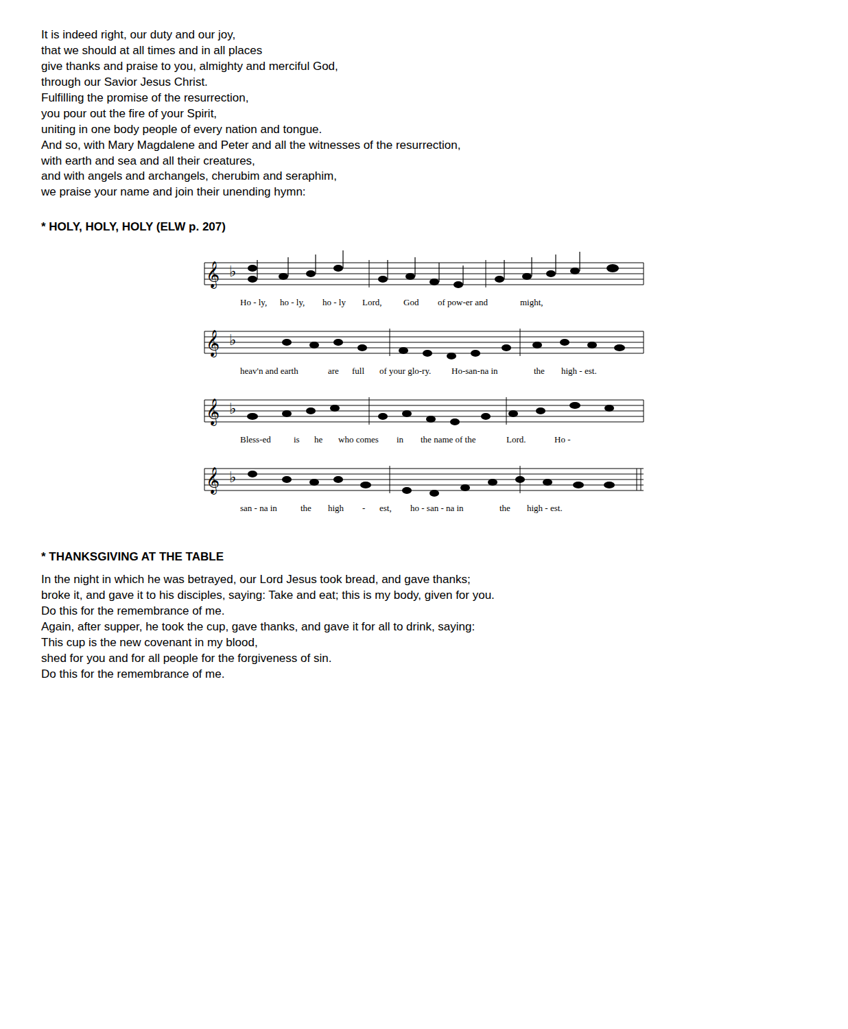It is indeed right, our duty and our joy,
that we should at all times and in all places
give thanks and praise to you, almighty and merciful God,
through our Savior Jesus Christ.
Fulfilling the promise of the resurrection,
you pour out the fire of your Spirit,
uniting in one body people of every nation and tongue.
And so, with Mary Magdalene and Peter and all the witnesses of the resurrection,
with earth and sea and all their creatures,
and with angels and archangels, cherubim and seraphim,
we praise your name and join their unending hymn:
* HOLY, HOLY, HOLY (ELW p. 207)
Holy, Holy, Holy — four systems of music notation with lyrics 𝄞 𝄞 𝄞 𝄞 ♭ ♭ ♭ ♭ Ho - ly, ho - ly, ho - ly Lord, God of pow-er and might, heav'n and earth are full of your glo-ry. Ho-san-na in the high - est. Bless-ed is he who comes in the name of the Lord. Ho - san - na in the high - est, ho - san - na in the high - est.
* THANKSGIVING AT THE TABLE
In the night in which he was betrayed, our Lord Jesus took bread, and gave thanks;
broke it, and gave it to his disciples, saying: Take and eat; this is my body, given for you.
Do this for the remembrance of me.
Again, after supper, he took the cup, gave thanks, and gave it for all to drink, saying:
This cup is the new covenant in my blood,
shed for you and for all people for the forgiveness of sin.
Do this for the remembrance of me.